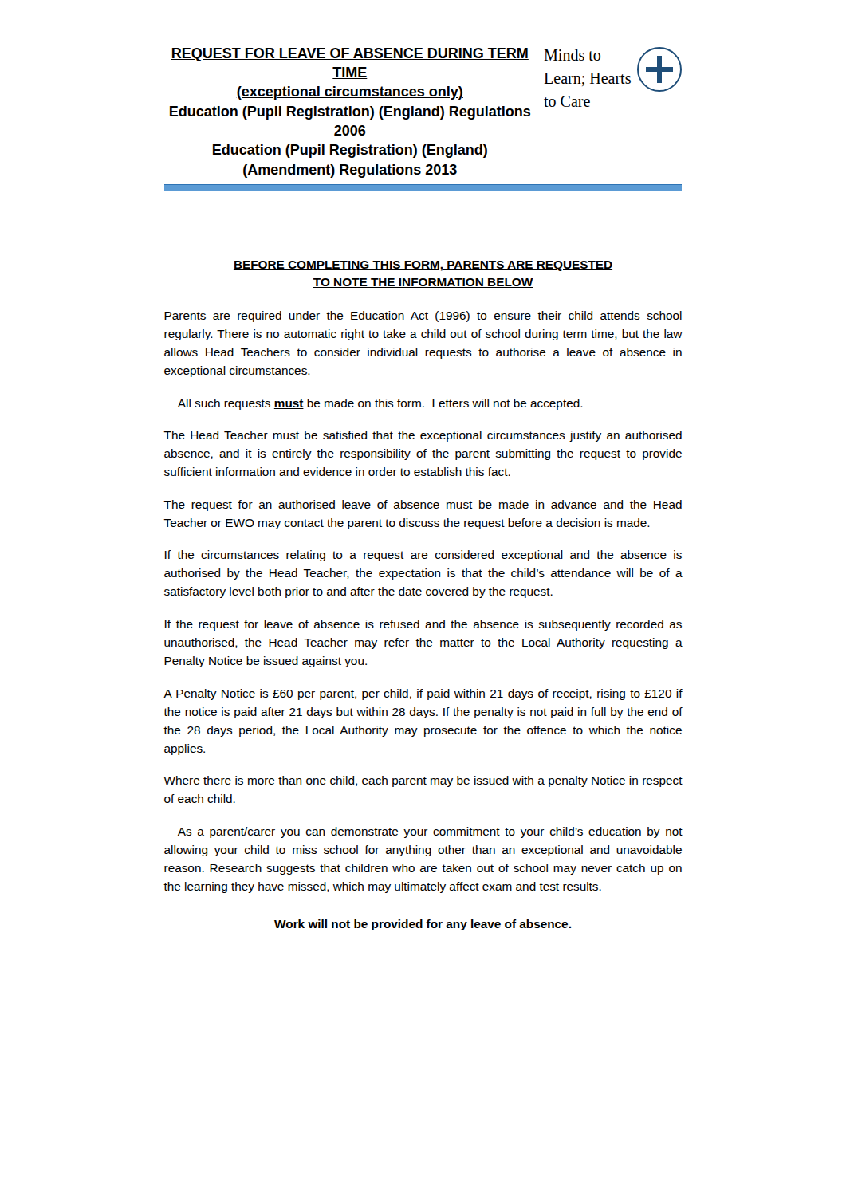REQUEST FOR LEAVE OF ABSENCE DURING TERM TIME
(exceptional circumstances only)
Education (Pupil Registration) (England) Regulations 2006
Education (Pupil Registration) (England) (Amendment) Regulations 2013
Minds to
Learn; Hearts
to Care
SCHOOL
BEFORE COMPLETING THIS FORM, PARENTS ARE REQUESTED
TO NOTE THE INFORMATION BELOW
Parents are required under the Education Act (1996) to ensure their child attends school regularly. There is no automatic right to take a child out of school during term time, but the law allows Head Teachers to consider individual requests to authorise a leave of absence in exceptional circumstances.
All such requests must be made on this form. Letters will not be accepted.
The Head Teacher must be satisfied that the exceptional circumstances justify an authorised absence, and it is entirely the responsibility of the parent submitting the request to provide sufficient information and evidence in order to establish this fact.
The request for an authorised leave of absence must be made in advance and the Head Teacher or EWO may contact the parent to discuss the request before a decision is made.
If the circumstances relating to a request are considered exceptional and the absence is authorised by the Head Teacher, the expectation is that the child’s attendance will be of a satisfactory level both prior to and after the date covered by the request.
If the request for leave of absence is refused and the absence is subsequently recorded as unauthorised, the Head Teacher may refer the matter to the Local Authority requesting a Penalty Notice be issued against you.
A Penalty Notice is £60 per parent, per child, if paid within 21 days of receipt, rising to £120 if the notice is paid after 21 days but within 28 days. If the penalty is not paid in full by the end of the 28 days period, the Local Authority may prosecute for the offence to which the notice applies.
Where there is more than one child, each parent may be issued with a penalty Notice in respect of each child.
As a parent/carer you can demonstrate your commitment to your child’s education by not allowing your child to miss school for anything other than an exceptional and unavoidable reason. Research suggests that children who are taken out of school may never catch up on the learning they have missed, which may ultimately affect exam and test results.
Work will not be provided for any leave of absence.